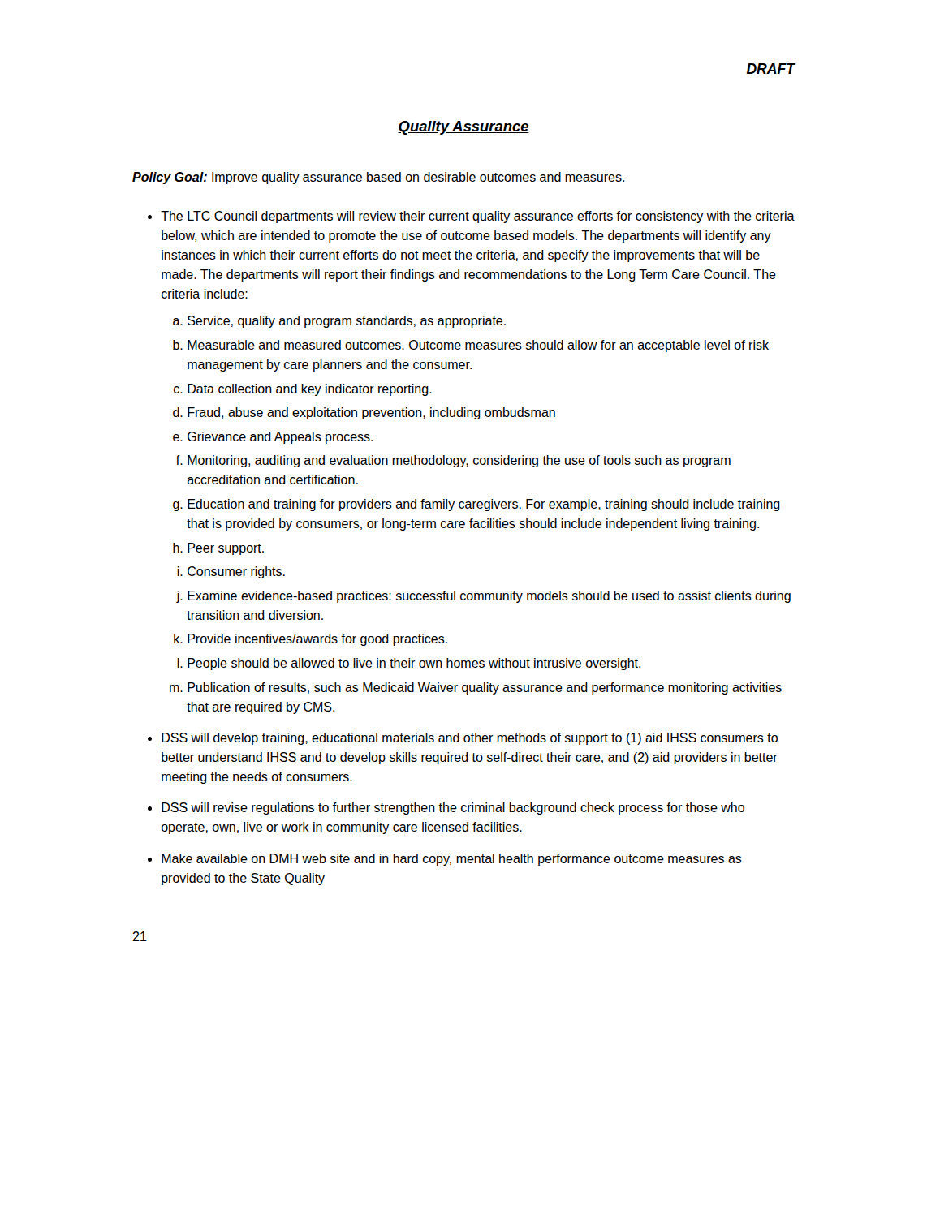DRAFT
Quality Assurance
Policy Goal: Improve quality assurance based on desirable outcomes and measures.
The LTC Council departments will review their current quality assurance efforts for consistency with the criteria below, which are intended to promote the use of outcome based models. The departments will identify any instances in which their current efforts do not meet the criteria, and specify the improvements that will be made. The departments will report their findings and recommendations to the Long Term Care Council. The criteria include:
Service, quality and program standards, as appropriate.
Measurable and measured outcomes. Outcome measures should allow for an acceptable level of risk management by care planners and the consumer.
Data collection and key indicator reporting.
Fraud, abuse and exploitation prevention, including ombudsman
Grievance and Appeals process.
Monitoring, auditing and evaluation methodology, considering the use of tools such as program accreditation and certification.
Education and training for providers and family caregivers. For example, training should include training that is provided by consumers, or long-term care facilities should include independent living training.
Peer support.
Consumer rights.
Examine evidence-based practices: successful community models should be used to assist clients during transition and diversion.
Provide incentives/awards for good practices.
People should be allowed to live in their own homes without intrusive oversight.
Publication of results, such as Medicaid Waiver quality assurance and performance monitoring activities that are required by CMS.
DSS will develop training, educational materials and other methods of support to (1) aid IHSS consumers to better understand IHSS and to develop skills required to self-direct their care, and (2) aid providers in better meeting the needs of consumers.
DSS will revise regulations to further strengthen the criminal background check process for those who operate, own, live or work in community care licensed facilities.
Make available on DMH web site and in hard copy, mental health performance outcome measures as provided to the State Quality
21